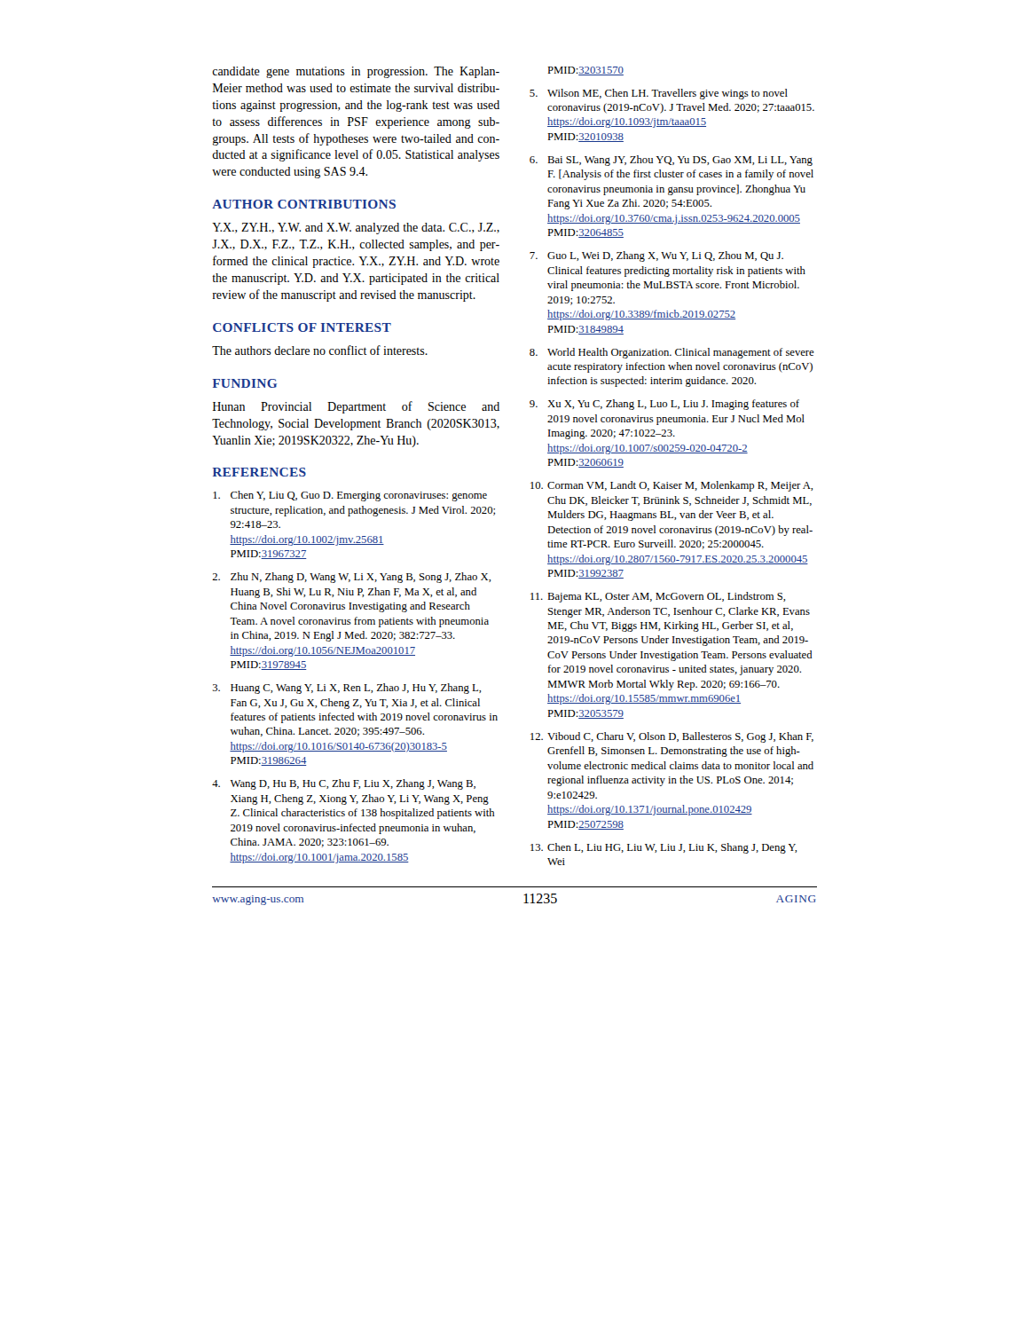candidate gene mutations in progression. The Kaplan-Meier method was used to estimate the survival distributions against progression, and the log-rank test was used to assess differences in PSF experience among subgroups. All tests of hypotheses were two-tailed and conducted at a significance level of 0.05. Statistical analyses were conducted using SAS 9.4.
AUTHOR CONTRIBUTIONS
Y.X., ZY.H., Y.W. and X.W. analyzed the data. C.C., J.Z., J.X., D.X., F.Z., T.Z., K.H., collected samples, and performed the clinical practice. Y.X., ZY.H. and Y.D. wrote the manuscript. Y.D. and Y.X. participated in the critical review of the manuscript and revised the manuscript.
CONFLICTS OF INTEREST
The authors declare no conflict of interests.
FUNDING
Hunan Provincial Department of Science and Technology, Social Development Branch (2020SK3013, Yuanlin Xie; 2019SK20322, Zhe-Yu Hu).
REFERENCES
Chen Y, Liu Q, Guo D. Emerging coronaviruses: genome structure, replication, and pathogenesis. J Med Virol. 2020; 92:418–23.
https://doi.org/10.1002/jmv.25681
PMID:31967327
Zhu N, Zhang D, Wang W, Li X, Yang B, Song J, Zhao X, Huang B, Shi W, Lu R, Niu P, Zhan F, Ma X, et al, and China Novel Coronavirus Investigating and Research Team. A novel coronavirus from patients with pneumonia in China, 2019. N Engl J Med. 2020; 382:727–33.
https://doi.org/10.1056/NEJMoa2001017
PMID:31978945
Huang C, Wang Y, Li X, Ren L, Zhao J, Hu Y, Zhang L, Fan G, Xu J, Gu X, Cheng Z, Yu T, Xia J, et al. Clinical features of patients infected with 2019 novel coronavirus in wuhan, China. Lancet. 2020; 395:497–506.
https://doi.org/10.1016/S0140-6736(20)30183-5
PMID:31986264
Wang D, Hu B, Hu C, Zhu F, Liu X, Zhang J, Wang B, Xiang H, Cheng Z, Xiong Y, Zhao Y, Li Y, Wang X, Peng Z. Clinical characteristics of 138 hospitalized patients with 2019 novel coronavirus-infected pneumonia in wuhan, China. JAMA. 2020; 323:1061–69.
https://doi.org/10.1001/jama.2020.1585
PMID:32031570
Wilson ME, Chen LH. Travellers give wings to novel coronavirus (2019-nCoV). J Travel Med. 2020; 27:taaa015.
https://doi.org/10.1093/jtm/taaa015
PMID:32010938
Bai SL, Wang JY, Zhou YQ, Yu DS, Gao XM, Li LL, Yang F. [Analysis of the first cluster of cases in a family of novel coronavirus pneumonia in gansu province]. Zhonghua Yu Fang Yi Xue Za Zhi. 2020; 54:E005.
https://doi.org/10.3760/cma.j.issn.0253-9624.2020.0005 PMID:32064855
Guo L, Wei D, Zhang X, Wu Y, Li Q, Zhou M, Qu J. Clinical features predicting mortality risk in patients with viral pneumonia: the MuLBSTA score. Front Microbiol. 2019; 10:2752.
https://doi.org/10.3389/fmicb.2019.02752
PMID:31849894
World Health Organization. Clinical management of severe acute respiratory infection when novel coronavirus (nCoV) infection is suspected: interim guidance. 2020.
Xu X, Yu C, Zhang L, Luo L, Liu J. Imaging features of 2019 novel coronavirus pneumonia. Eur J Nucl Med Mol Imaging. 2020; 47:1022–23.
https://doi.org/10.1007/s00259-020-04720-2
PMID:32060619
Corman VM, Landt O, Kaiser M, Molenkamp R, Meijer A, Chu DK, Bleicker T, Brünink S, Schneider J, Schmidt ML, Mulders DG, Haagmans BL, van der Veer B, et al. Detection of 2019 novel coronavirus (2019-nCoV) by real-time RT-PCR. Euro Surveill. 2020; 25:2000045.
https://doi.org/10.2807/1560-7917.ES.2020.25.3.2000045 PMID:31992387
Bajema KL, Oster AM, McGovern OL, Lindstrom S, Stenger MR, Anderson TC, Isenhour C, Clarke KR, Evans ME, Chu VT, Biggs HM, Kirking HL, Gerber SI, et al, 2019-nCoV Persons Under Investigation Team, and 2019-CoV Persons Under Investigation Team. Persons evaluated for 2019 novel coronavirus - united states, january 2020. MMWR Morb Mortal Wkly Rep. 2020; 69:166–70.
https://doi.org/10.15585/mmwr.mm6906e1
PMID:32053579
Viboud C, Charu V, Olson D, Ballesteros S, Gog J, Khan F, Grenfell B, Simonsen L. Demonstrating the use of high-volume electronic medical claims data to monitor local and regional influenza activity in the US. PLoS One. 2014; 9:e102429.
https://doi.org/10.1371/journal.pone.0102429
PMID:25072598
Chen L, Liu HG, Liu W, Liu J, Liu K, Shang J, Deng Y, Wei
www.aging-us.com
11235
AGING